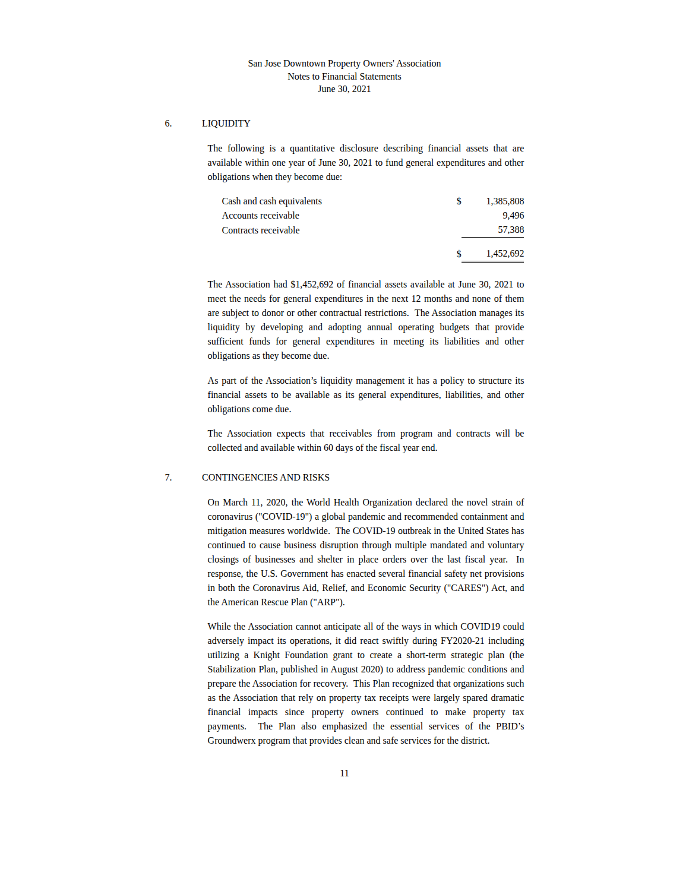San Jose Downtown Property Owners' Association
Notes to Financial Statements
June 30, 2021
6.
LIQUIDITY
The following is a quantitative disclosure describing financial assets that are available within one year of June 30, 2021 to fund general expenditures and other obligations when they become due:
| Cash and cash equivalents | $ | 1,385,808 |
| Accounts receivable | | 9,496 |
| Contracts receivable | | 57,388 |
| | $ | 1,452,692 |
The Association had $1,452,692 of financial assets available at June 30, 2021 to meet the needs for general expenditures in the next 12 months and none of them are subject to donor or other contractual restrictions. The Association manages its liquidity by developing and adopting annual operating budgets that provide sufficient funds for general expenditures in meeting its liabilities and other obligations as they become due.
As part of the Association’s liquidity management it has a policy to structure its financial assets to be available as its general expenditures, liabilities, and other obligations come due.
The Association expects that receivables from program and contracts will be collected and available within 60 days of the fiscal year end.
7.
CONTINGENCIES AND RISKS
On March 11, 2020, the World Health Organization declared the novel strain of coronavirus ("COVID-19") a global pandemic and recommended containment and mitigation measures worldwide. The COVID-19 outbreak in the United States has continued to cause business disruption through multiple mandated and voluntary closings of businesses and shelter in place orders over the last fiscal year. In response, the U.S. Government has enacted several financial safety net provisions in both the Coronavirus Aid, Relief, and Economic Security ("CARES") Act, and the American Rescue Plan ("ARP").
While the Association cannot anticipate all of the ways in which COVID19 could adversely impact its operations, it did react swiftly during FY2020-21 including utilizing a Knight Foundation grant to create a short-term strategic plan (the Stabilization Plan, published in August 2020) to address pandemic conditions and prepare the Association for recovery. This Plan recognized that organizations such as the Association that rely on property tax receipts were largely spared dramatic financial impacts since property owners continued to make property tax payments. The Plan also emphasized the essential services of the PBID’s Groundwerx program that provides clean and safe services for the district.
11